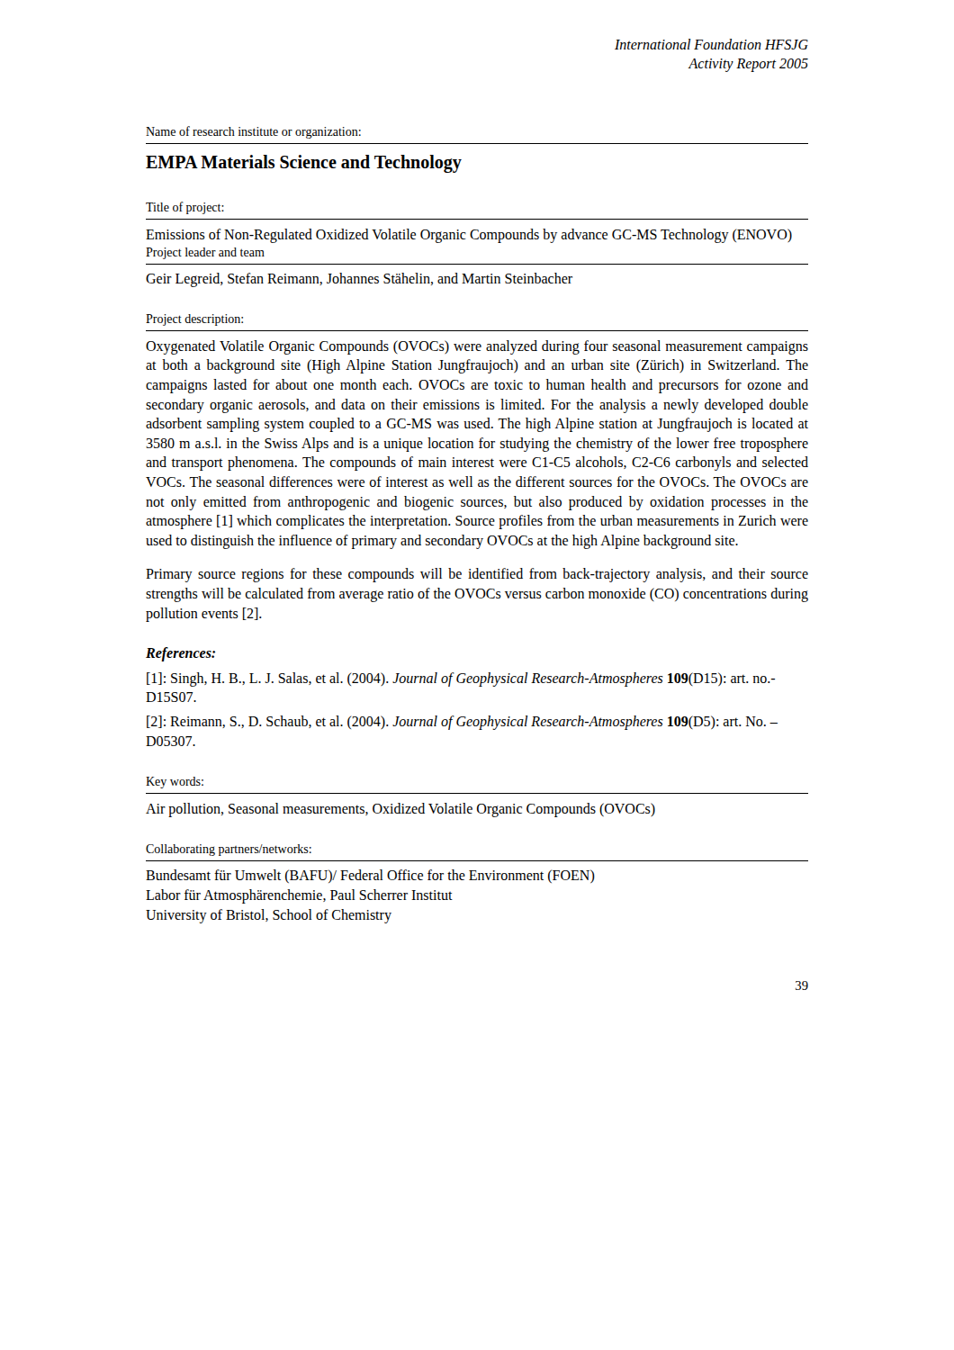International Foundation HFSJG
Activity Report 2005
Name of research institute or organization:
EMPA Materials Science and Technology
Title of project:
Emissions of Non-Regulated Oxidized Volatile Organic Compounds by advance GC-MS Technology (ENOVO)
Project leader and team
Geir Legreid, Stefan Reimann, Johannes Stähelin, and Martin Steinbacher
Project description:
Oxygenated Volatile Organic Compounds (OVOCs) were analyzed during four seasonal measurement campaigns at both a background site (High Alpine Station Jungfraujoch) and an urban site (Zürich) in Switzerland. The campaigns lasted for about one month each. OVOCs are toxic to human health and precursors for ozone and secondary organic aerosols, and data on their emissions is limited. For the analysis a newly developed double adsorbent sampling system coupled to a GC-MS was used. The high Alpine station at Jungfraujoch is located at 3580 m a.s.l. in the Swiss Alps and is a unique location for studying the chemistry of the lower free troposphere and transport phenomena. The compounds of main interest were C1-C5 alcohols, C2-C6 carbonyls and selected VOCs. The seasonal differences were of interest as well as the different sources for the OVOCs. The OVOCs are not only emitted from anthropogenic and biogenic sources, but also produced by oxidation processes in the atmosphere [1] which complicates the interpretation. Source profiles from the urban measurements in Zurich were used to distinguish the influence of primary and secondary OVOCs at the high Alpine background site.
Primary source regions for these compounds will be identified from back-trajectory analysis, and their source strengths will be calculated from average ratio of the OVOCs versus carbon monoxide (CO) concentrations during pollution events [2].
References:
[1]: Singh, H. B., L. J. Salas, et al. (2004). Journal of Geophysical Research-Atmospheres 109(D15): art. no.-D15S07.
[2]: Reimann, S., D. Schaub, et al. (2004). Journal of Geophysical Research-Atmospheres 109(D5): art. No. –D05307.
Key words:
Air pollution, Seasonal measurements, Oxidized Volatile Organic Compounds (OVOCs)
Collaborating partners/networks:
Bundesamt für Umwelt (BAFU)/ Federal Office for the Environment (FOEN)
Labor für Atmosphärenchemie, Paul Scherrer Institut
University of Bristol, School of Chemistry
39